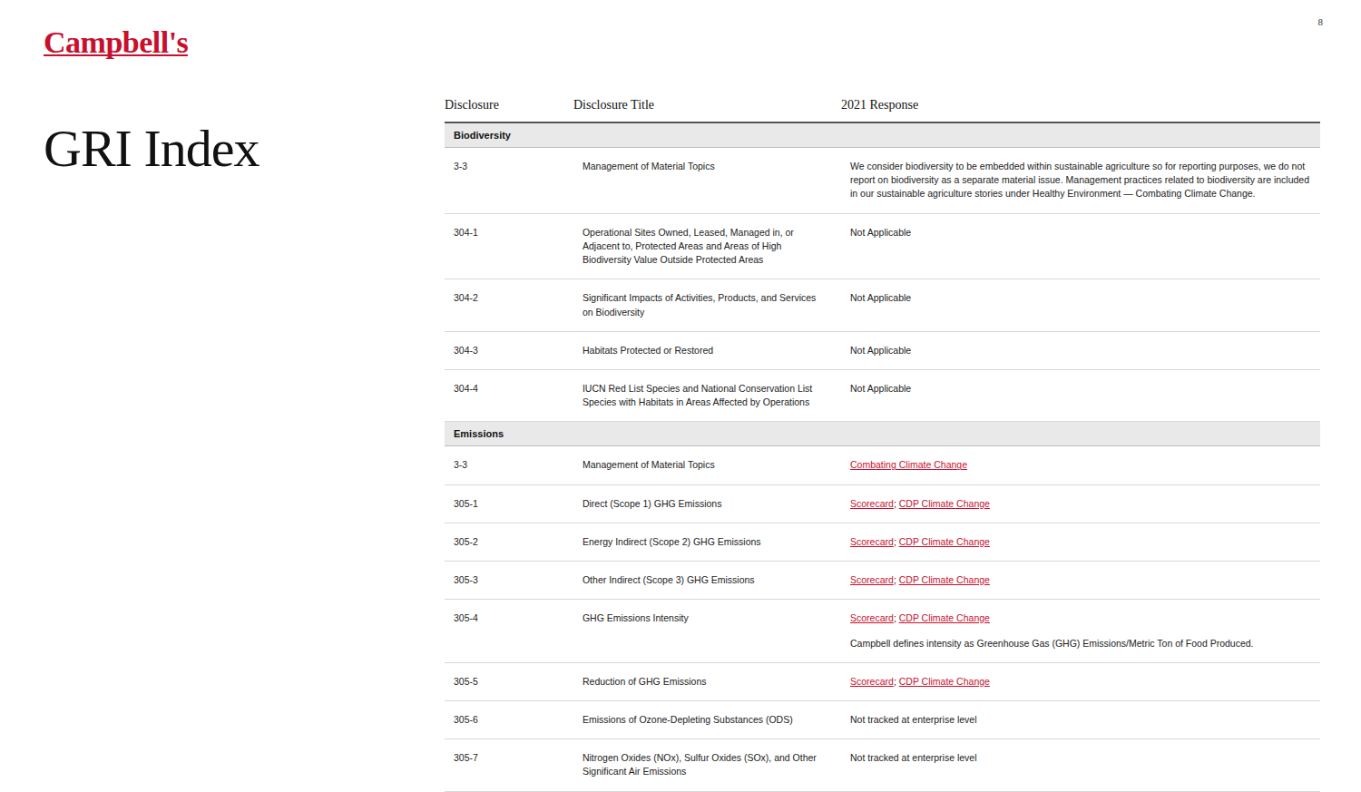8
Campbell's
GRI Index
| Disclosure | Disclosure Title | 2021 Response |
| --- | --- | --- |
| Biodiversity |
| 3-3 | Management of Material Topics | We consider biodiversity to be embedded within sustainable agriculture so for reporting purposes, we do not report on biodiversity as a separate material issue. Management practices related to biodiversity are included in our sustainable agriculture stories under Healthy Environment — Combating Climate Change. |
| 304-1 | Operational Sites Owned, Leased, Managed in, or Adjacent to, Protected Areas and Areas of High Biodiversity Value Outside Protected Areas | Not Applicable |
| 304-2 | Significant Impacts of Activities, Products, and Services on Biodiversity | Not Applicable |
| 304-3 | Habitats Protected or Restored | Not Applicable |
| 304-4 | IUCN Red List Species and National Conservation List Species with Habitats in Areas Affected by Operations | Not Applicable |
| Emissions |
| 3-3 | Management of Material Topics | Combating Climate Change |
| 305-1 | Direct (Scope 1) GHG Emissions | Scorecard ; CDP Climate Change |
| 305-2 | Energy Indirect (Scope 2) GHG Emissions | Scorecard ; CDP Climate Change |
| 305-3 | Other Indirect (Scope 3) GHG Emissions | Scorecard ; CDP Climate Change |
| 305-4 | GHG Emissions Intensity | Scorecard ; CDP Climate Change Campbell defines intensity as Greenhouse Gas (GHG) Emissions/Metric Ton of Food Produced. |
| 305-5 | Reduction of GHG Emissions | Scorecard ; CDP Climate Change |
| 305-6 | Emissions of Ozone-Depleting Substances (ODS) | Not tracked at enterprise level |
| 305-7 | Nitrogen Oxides (NOx), Sulfur Oxides (SOx), and Other Significant Air Emissions | Not tracked at enterprise level |